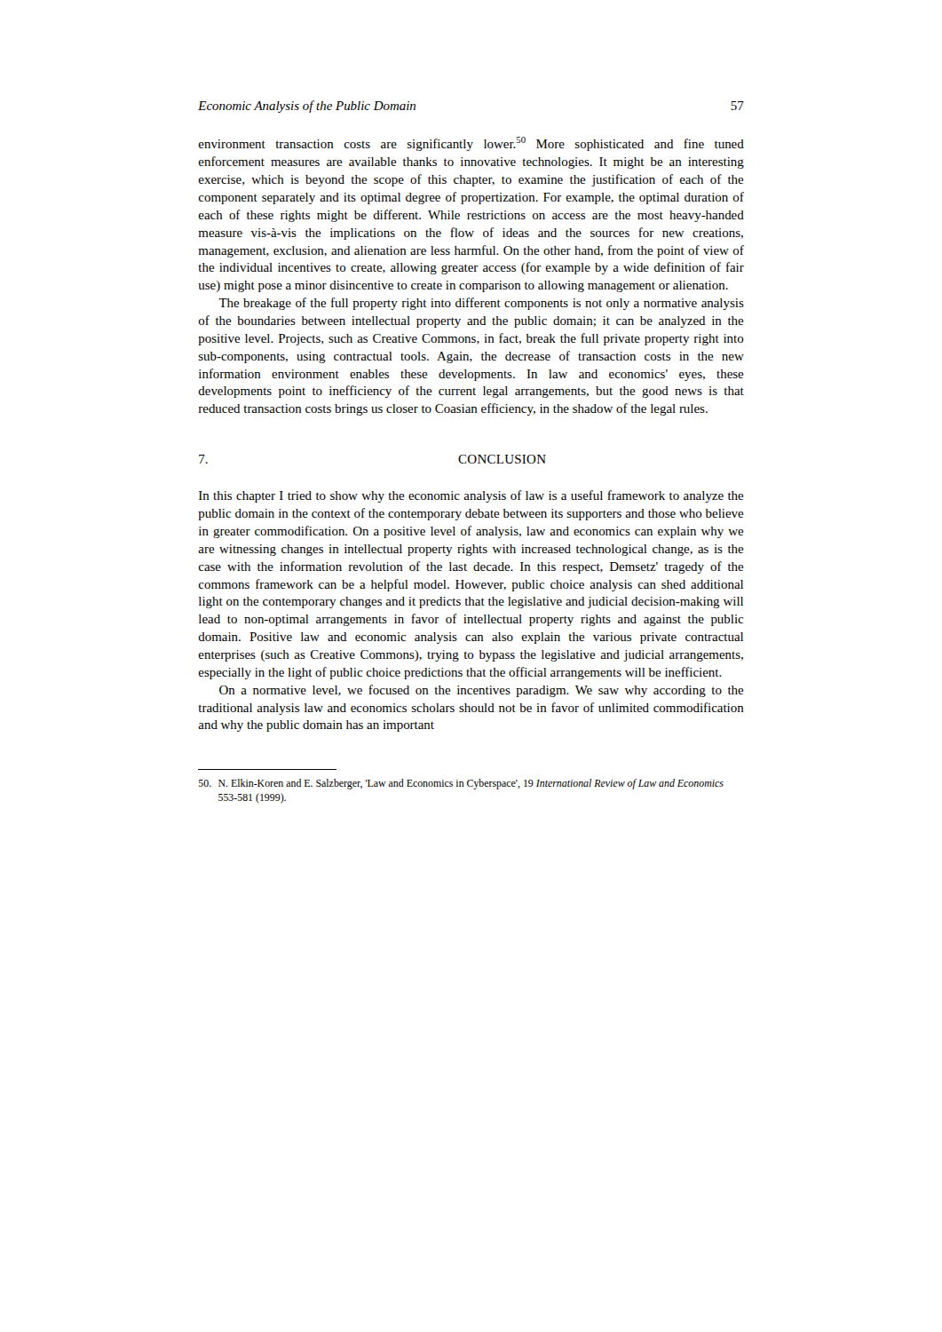Economic Analysis of the Public Domain 57
environment transaction costs are significantly lower.50 More sophisticated and fine tuned enforcement measures are available thanks to innovative technologies. It might be an interesting exercise, which is beyond the scope of this chapter, to examine the justification of each of the component separately and its optimal degree of propertization. For example, the optimal duration of each of these rights might be different. While restrictions on access are the most heavy-handed measure vis-à-vis the implications on the flow of ideas and the sources for new creations, management, exclusion, and alienation are less harmful. On the other hand, from the point of view of the individual incentives to create, allowing greater access (for example by a wide definition of fair use) might pose a minor disincentive to create in comparison to allowing management or alienation.
The breakage of the full property right into different components is not only a normative analysis of the boundaries between intellectual property and the public domain; it can be analyzed in the positive level. Projects, such as Creative Commons, in fact, break the full private property right into sub-components, using contractual tools. Again, the decrease of transaction costs in the new information environment enables these developments. In law and economics' eyes, these developments point to inefficiency of the current legal arrangements, but the good news is that reduced transaction costs brings us closer to Coasian efficiency, in the shadow of the legal rules.
7. CONCLUSION
In this chapter I tried to show why the economic analysis of law is a useful framework to analyze the public domain in the context of the contemporary debate between its supporters and those who believe in greater commodification. On a positive level of analysis, law and economics can explain why we are witnessing changes in intellectual property rights with increased technological change, as is the case with the information revolution of the last decade. In this respect, Demsetz' tragedy of the commons framework can be a helpful model. However, public choice analysis can shed additional light on the contemporary changes and it predicts that the legislative and judicial decision-making will lead to non-optimal arrangements in favor of intellectual property rights and against the public domain. Positive law and economic analysis can also explain the various private contractual enterprises (such as Creative Commons), trying to bypass the legislative and judicial arrangements, especially in the light of public choice predictions that the official arrangements will be inefficient.
On a normative level, we focused on the incentives paradigm. We saw why according to the traditional analysis law and economics scholars should not be in favor of unlimited commodification and why the public domain has an important
50. N. Elkin-Koren and E. Salzberger, 'Law and Economics in Cyberspace', 19 International Review of Law and Economics 553-581 (1999).